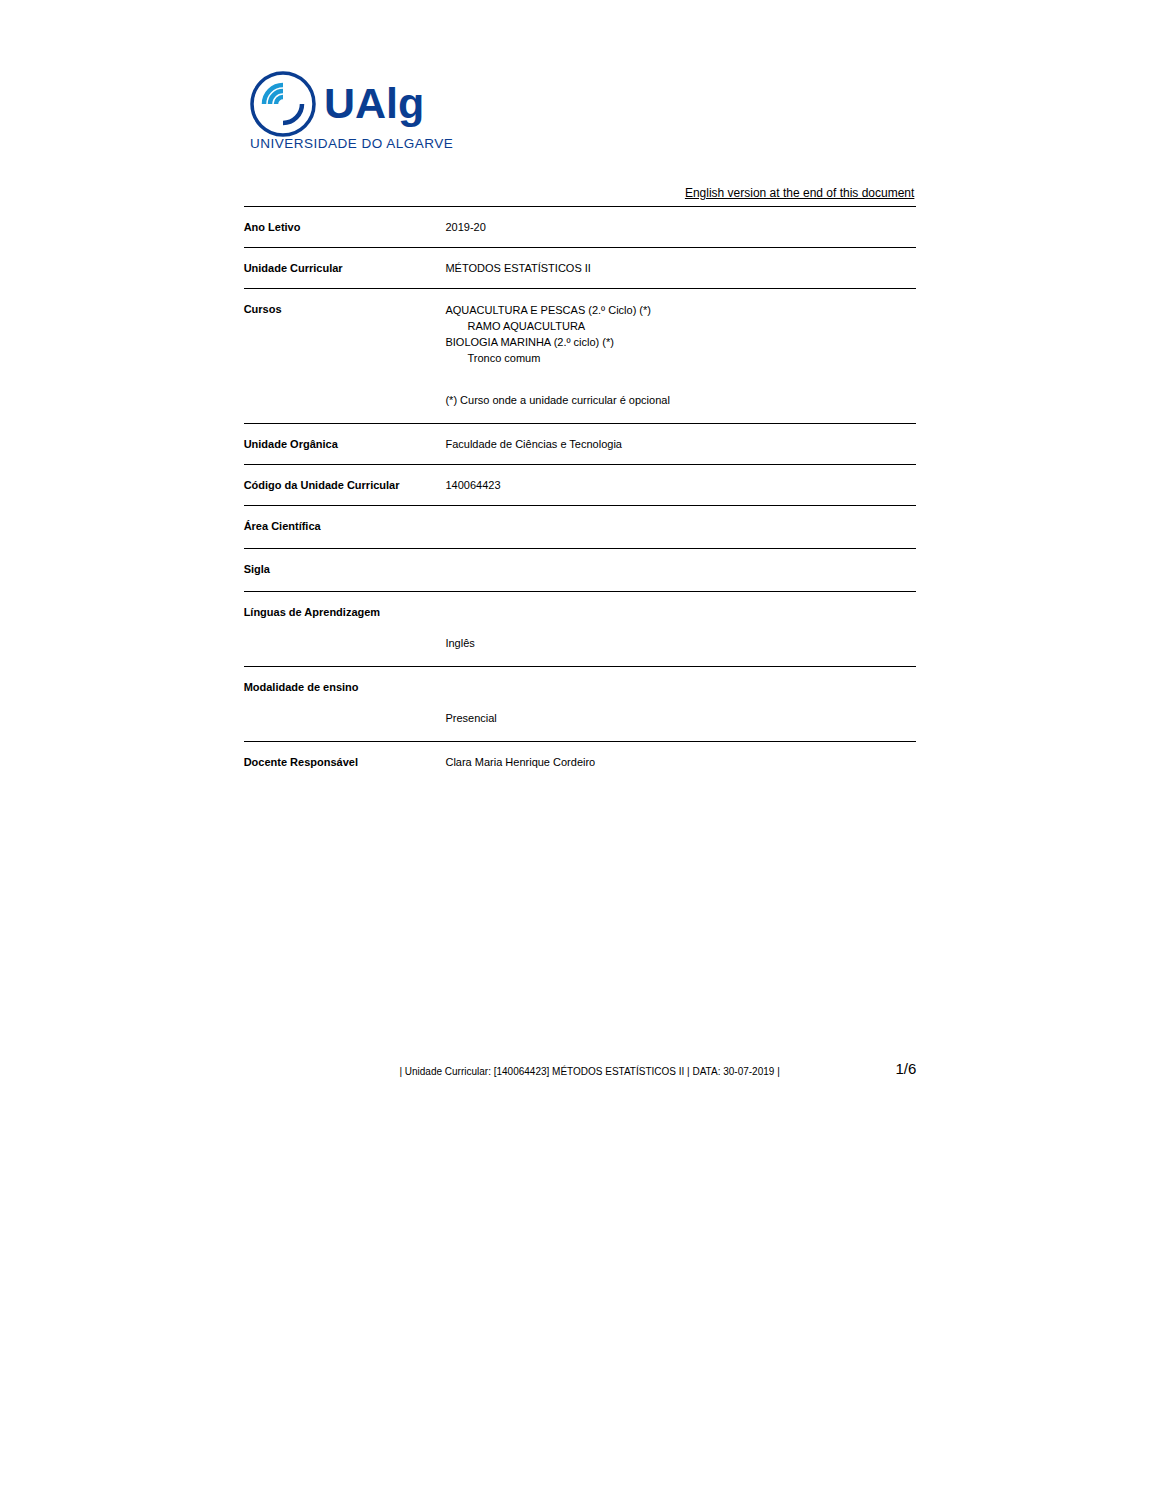UAlg UNIVERSIDADE DO ALGARVE
English version at the end of this document
| Ano Letivo | 2019-20 |
| Unidade Curricular | MÉTODOS ESTATÍSTICOS II |
| Cursos | AQUACULTURA E PESCAS (2.º Ciclo) (*) RAMO AQUACULTURA BIOLOGIA MARINHA (2.º ciclo) (*) Tronco comum (*) Curso onde a unidade curricular é opcional |
| Unidade Orgânica | Faculdade de Ciências e Tecnologia |
| Código da Unidade Curricular | 140064423 |
| Área Científica | |
| Sigla | |
| Línguas de Aprendizagem | Inglês |
| Modalidade de ensino | Presencial |
| Docente Responsável | Clara Maria Henrique Cordeiro |
| Unidade Curricular: [140064423] MÉTODOS ESTATÍSTICOS II | DATA: 30-07-2019 |
1/6